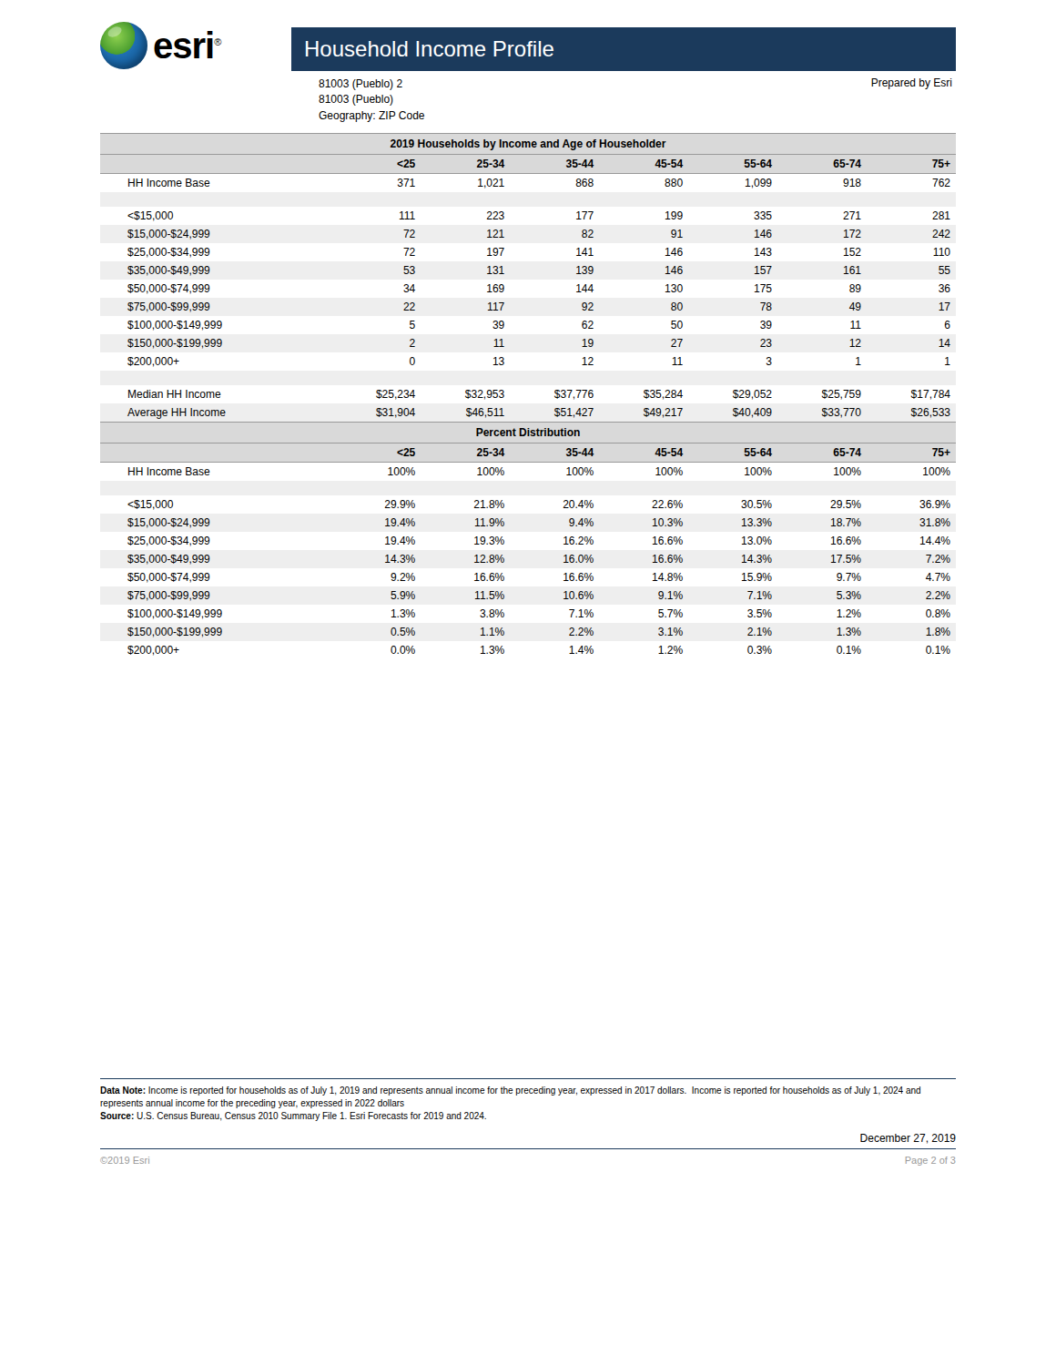esri®
Household Income Profile
81003 (Pueblo) 2
81003 (Pueblo)
Geography: ZIP Code
Prepared by Esri
| 2019 Households by Income and Age of Householder |
| --- |
| | <25 | 25-34 | 35-44 | 45-54 | 55-64 | 65-74 | 75+ |
| HH Income Base | 371 | 1,021 | 868 | 880 | 1,099 | 918 | 762 |
| <$15,000 | 111 | 223 | 177 | 199 | 335 | 271 | 281 |
| $15,000-$24,999 | 72 | 121 | 82 | 91 | 146 | 172 | 242 |
| $25,000-$34,999 | 72 | 197 | 141 | 146 | 143 | 152 | 110 |
| $35,000-$49,999 | 53 | 131 | 139 | 146 | 157 | 161 | 55 |
| $50,000-$74,999 | 34 | 169 | 144 | 130 | 175 | 89 | 36 |
| $75,000-$99,999 | 22 | 117 | 92 | 80 | 78 | 49 | 17 |
| $100,000-$149,999 | 5 | 39 | 62 | 50 | 39 | 11 | 6 |
| $150,000-$199,999 | 2 | 11 | 19 | 27 | 23 | 12 | 14 |
| $200,000+ | 0 | 13 | 12 | 11 | 3 | 1 | 1 |
| Median HH Income | $25,234 | $32,953 | $37,776 | $35,284 | $29,052 | $25,759 | $17,784 |
| Average HH Income | $31,904 | $46,511 | $51,427 | $49,217 | $40,409 | $33,770 | $26,533 |
| Percent Distribution |
| | <25 | 25-34 | 35-44 | 45-54 | 55-64 | 65-74 | 75+ |
| HH Income Base | 100% | 100% | 100% | 100% | 100% | 100% | 100% |
| <$15,000 | 29.9% | 21.8% | 20.4% | 22.6% | 30.5% | 29.5% | 36.9% |
| $15,000-$24,999 | 19.4% | 11.9% | 9.4% | 10.3% | 13.3% | 18.7% | 31.8% |
| $25,000-$34,999 | 19.4% | 19.3% | 16.2% | 16.6% | 13.0% | 16.6% | 14.4% |
| $35,000-$49,999 | 14.3% | 12.8% | 16.0% | 16.6% | 14.3% | 17.5% | 7.2% |
| $50,000-$74,999 | 9.2% | 16.6% | 16.6% | 14.8% | 15.9% | 9.7% | 4.7% |
| $75,000-$99,999 | 5.9% | 11.5% | 10.6% | 9.1% | 7.1% | 5.3% | 2.2% |
| $100,000-$149,999 | 1.3% | 3.8% | 7.1% | 5.7% | 3.5% | 1.2% | 0.8% |
| $150,000-$199,999 | 0.5% | 1.1% | 2.2% | 3.1% | 2.1% | 1.3% | 1.8% |
| $200,000+ | 0.0% | 1.3% | 1.4% | 1.2% | 0.3% | 0.1% | 0.1% |
Data Note: Income is reported for households as of July 1, 2019 and represents annual income for the preceding year, expressed in 2017 dollars. Income is reported for households as of July 1, 2024 and represents annual income for the preceding year, expressed in 2022 dollars
Source: U.S. Census Bureau, Census 2010 Summary File 1. Esri Forecasts for 2019 and 2024.
December 27, 2019
©2019 Esri Page 2 of 3